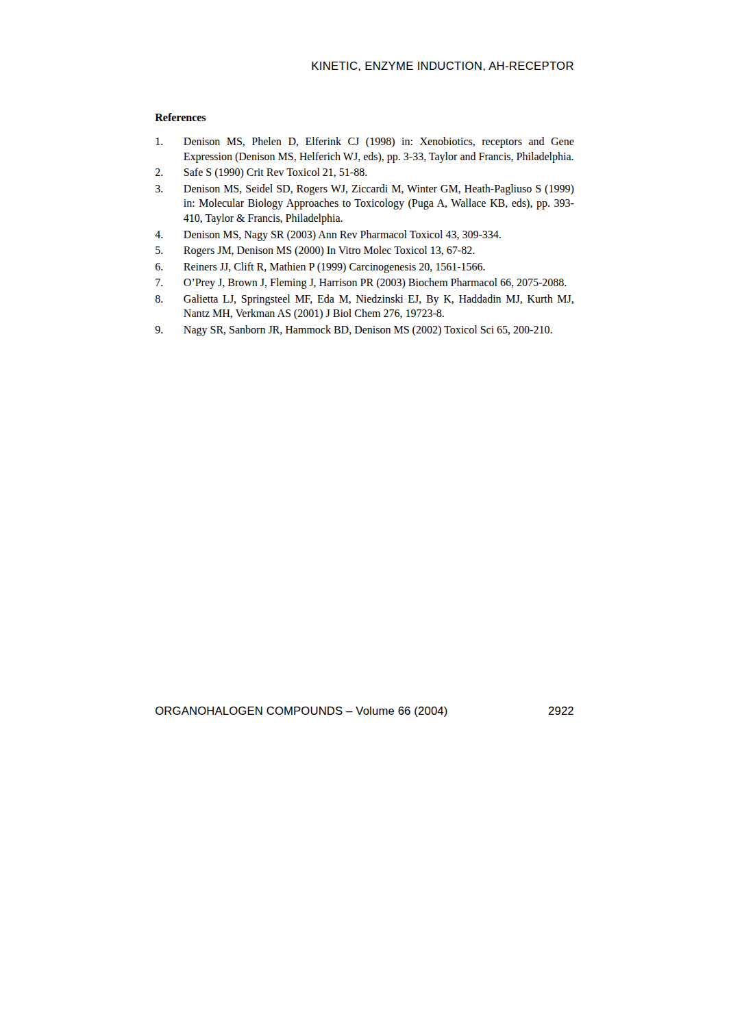KINETIC, ENZYME INDUCTION, AH-RECEPTOR
References
1. Denison MS, Phelen D, Elferink CJ (1998) in: Xenobiotics, receptors and Gene Expression (Denison MS, Helferich WJ, eds), pp. 3-33, Taylor and Francis, Philadelphia.
2. Safe S (1990) Crit Rev Toxicol 21, 51-88.
3. Denison MS, Seidel SD, Rogers WJ, Ziccardi M, Winter GM, Heath-Pagliuso S (1999) in: Molecular Biology Approaches to Toxicology (Puga A, Wallace KB, eds), pp. 393-410, Taylor & Francis, Philadelphia.
4. Denison MS, Nagy SR (2003) Ann Rev Pharmacol Toxicol 43, 309-334.
5. Rogers JM, Denison MS (2000) In Vitro Molec Toxicol 13, 67-82.
6. Reiners JJ, Clift R, Mathien P (1999) Carcinogenesis 20, 1561-1566.
7. O’Prey J, Brown J, Fleming J, Harrison PR (2003) Biochem Pharmacol 66, 2075-2088.
8. Galietta LJ, Springsteel MF, Eda M, Niedzinski EJ, By K, Haddadin MJ, Kurth MJ, Nantz MH, Verkman AS (2001) J Biol Chem 276, 19723-8.
9. Nagy SR, Sanborn JR, Hammock BD, Denison MS (2002) Toxicol Sci 65, 200-210.
ORGANOHALOGEN COMPOUNDS – Volume 66 (2004) 2922